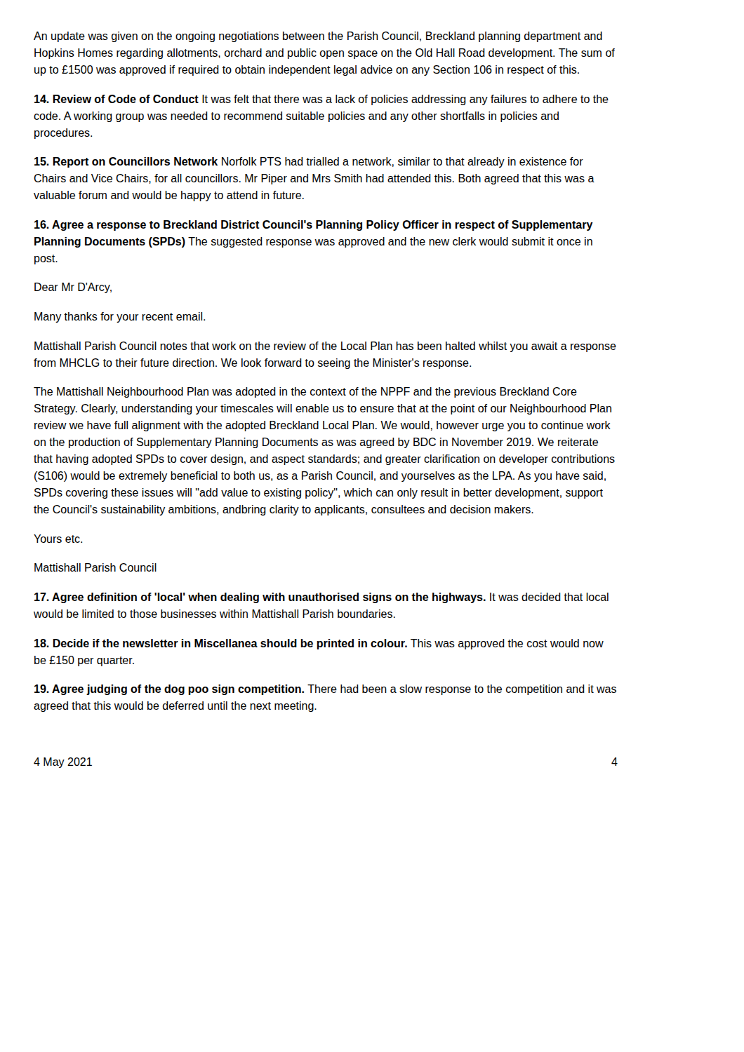An update was given on the ongoing negotiations between the Parish Council, Breckland planning department and Hopkins Homes regarding allotments, orchard and public open space on the Old Hall Road development. The sum of up to £1500 was approved if required to obtain independent legal advice on any Section 106 in respect of this.
14. Review of Code of Conduct It was felt that there was a lack of policies addressing any failures to adhere to the code. A working group was needed to recommend suitable policies and any other shortfalls in policies and procedures.
15. Report on Councillors Network Norfolk PTS had trialled a network, similar to that already in existence for Chairs and Vice Chairs, for all councillors. Mr Piper and Mrs Smith had attended this. Both agreed that this was a valuable forum and would be happy to attend in future.
16. Agree a response to Breckland District Council's Planning Policy Officer in respect of Supplementary Planning Documents (SPDs) The suggested response was approved and the new clerk would submit it once in post.
Dear Mr D'Arcy,
Many thanks for your recent email.
Mattishall Parish Council notes that work on the review of the Local Plan has been halted whilst you await a response from MHCLG to their future direction. We look forward to seeing the Minister's response.
The Mattishall Neighbourhood Plan was adopted in the context of the NPPF and the previous Breckland Core Strategy. Clearly, understanding your timescales will enable us to ensure that at the point of our Neighbourhood Plan review we have full alignment with the adopted Breckland Local Plan. We would, however urge you to continue work on the production of Supplementary Planning Documents as was agreed by BDC in November 2019. We reiterate that having adopted SPDs to cover design, and aspect standards; and greater clarification on developer contributions (S106) would be extremely beneficial to both us, as a Parish Council, and yourselves as the LPA. As you have said, SPDs covering these issues will "add value to existing policy", which can only result in better development, support the Council's sustainability ambitions, andbring clarity to applicants, consultees and decision makers.
Yours etc.
Mattishall Parish Council
17. Agree definition of 'local' when dealing with unauthorised signs on the highways. It was decided that local would be limited to those businesses within Mattishall Parish boundaries.
18. Decide if the newsletter in Miscellanea should be printed in colour. This was approved the cost would now be £150 per quarter.
19. Agree judging of the dog poo sign competition. There had been a slow response to the competition and it was agreed that this would be deferred until the next meeting.
4 May 2021 4